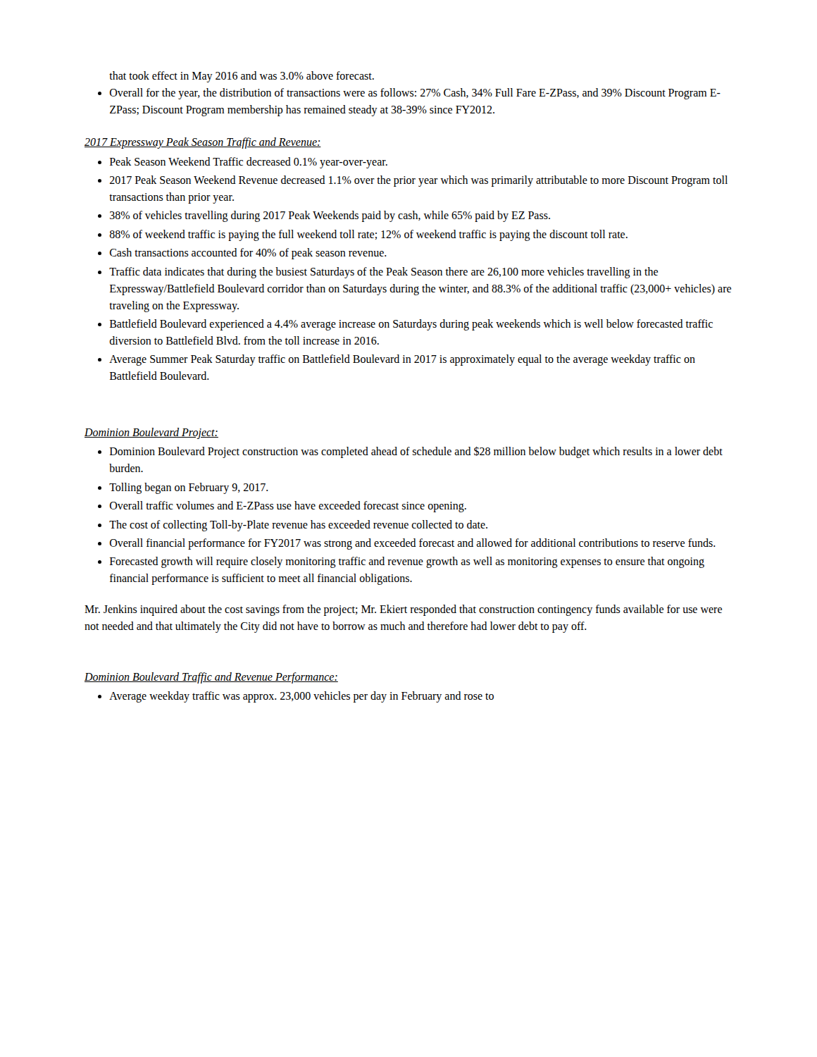that took effect in May 2016 and was 3.0% above forecast.
Overall for the year, the distribution of transactions were as follows: 27% Cash, 34% Full Fare E-ZPass, and 39% Discount Program E-ZPass; Discount Program membership has remained steady at 38-39% since FY2012.
2017 Expressway Peak Season Traffic and Revenue:
Peak Season Weekend Traffic decreased 0.1% year-over-year.
2017 Peak Season Weekend Revenue decreased 1.1% over the prior year which was primarily attributable to more Discount Program toll transactions than prior year.
38% of vehicles travelling during 2017 Peak Weekends paid by cash, while 65% paid by EZ Pass.
88% of weekend traffic is paying the full weekend toll rate; 12% of weekend traffic is paying the discount toll rate.
Cash transactions accounted for 40% of peak season revenue.
Traffic data indicates that during the busiest Saturdays of the Peak Season there are 26,100 more vehicles travelling in the Expressway/Battlefield Boulevard corridor than on Saturdays during the winter, and 88.3% of the additional traffic (23,000+ vehicles) are traveling on the Expressway.
Battlefield Boulevard experienced a 4.4% average increase on Saturdays during peak weekends which is well below forecasted traffic diversion to Battlefield Blvd. from the toll increase in 2016.
Average Summer Peak Saturday traffic on Battlefield Boulevard in 2017 is approximately equal to the average weekday traffic on Battlefield Boulevard.
Dominion Boulevard Project:
Dominion Boulevard Project construction was completed ahead of schedule and $28 million below budget which results in a lower debt burden.
Tolling began on February 9, 2017.
Overall traffic volumes and E-ZPass use have exceeded forecast since opening.
The cost of collecting Toll-by-Plate revenue has exceeded revenue collected to date.
Overall financial performance for FY2017 was strong and exceeded forecast and allowed for additional contributions to reserve funds.
Forecasted growth will require closely monitoring traffic and revenue growth as well as monitoring expenses to ensure that ongoing financial performance is sufficient to meet all financial obligations.
Mr. Jenkins inquired about the cost savings from the project; Mr. Ekiert responded that construction contingency funds available for use were not needed and that ultimately the City did not have to borrow as much and therefore had lower debt to pay off.
Dominion Boulevard Traffic and Revenue Performance:
Average weekday traffic was approx. 23,000 vehicles per day in February and rose to